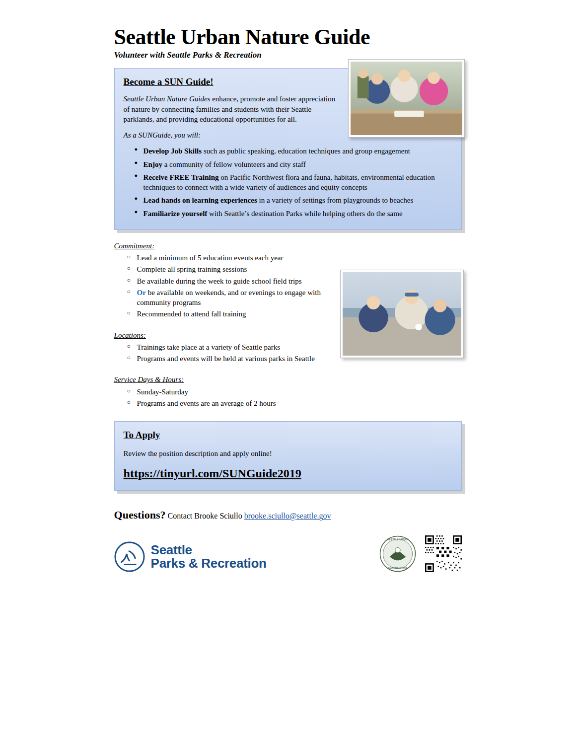Seattle Urban Nature Guide
Volunteer with Seattle Parks & Recreation
Become a SUN Guide!
Seattle Urban Nature Guides enhance, promote and foster appreciation of nature by connecting families and students with their Seattle parklands, and providing educational opportunities for all.
As a SUNGuide, you will:
Develop Job Skills such as public speaking, education techniques and group engagement
Enjoy a community of fellow volunteers and city staff
Receive FREE Training on Pacific Northwest flora and fauna, habitats, environmental education techniques to connect with a wide variety of audiences and equity concepts
Lead hands on learning experiences in a variety of settings from playgrounds to beaches
Familiarize yourself with Seattle’s destination Parks while helping others do the same
Commitment:
Lead a minimum of 5 education events each year
Complete all spring training sessions
Be available during the week to guide school field trips
Or be available on weekends, and or evenings to engage with community programs
Recommended to attend fall training
Locations:
Trainings take place at a variety of Seattle parks
Programs and events will be held at various parks in Seattle
Service Days & Hours:
Sunday-Saturday
Programs and events are an average of 2 hours
To Apply
Review the position description and apply online!
https://tinyurl.com/SUNGuide2019
Questions? Contact Brooke Sciullo brooke.sciullo@seattle.gov
Seattle
Parks & Recreation
SEATTLE URBAN NATURE GUIDE